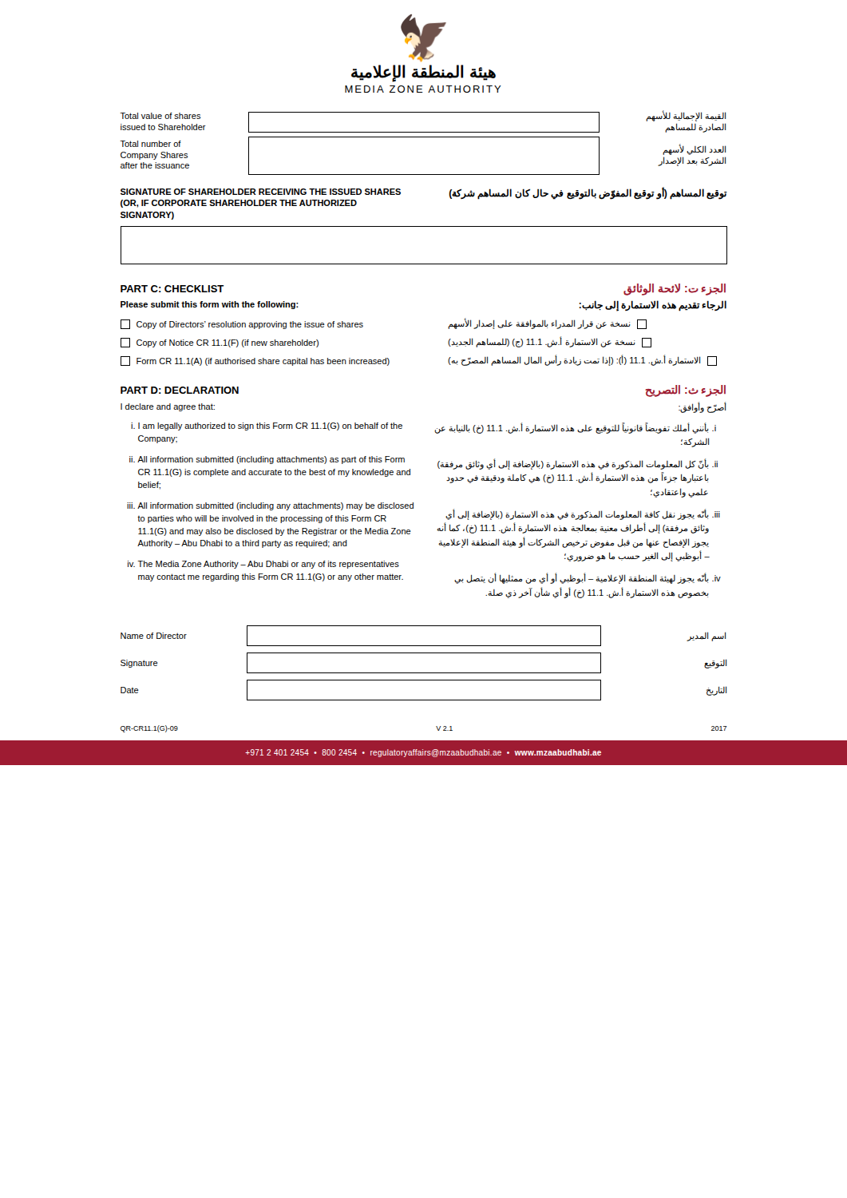🦅
هیئة المنطقة الإعلامیة
MEDIA ZONE AUTHORITY
| Total value of shares issued to Shareholder | | القيمة الإجمالية للأسهم الصادرة للمساهم |
| Total number of Company Shares after the issuance | | العدد الكلي لأسهم الشركة بعد الإصدار |
SIGNATURE OF SHAREHOLDER RECEIVING THE ISSUED SHARES (OR, IF CORPORATE SHAREHOLDER THE AUTHORIZED SIGNATORY)
توقيع المساهم (أو توقيع المفوّض بالتوقيع في حال كان المساهم شركة)
PART C: CHECKLIST
الجزء ت: لائحة الوثائق
Please submit this form with the following:
الرجاء تقديم هذه الاستمارة إلى جانب:
Copy of Directors’ resolution approving the issue of shares
نسخة عن قرار المدراء بالموافقة على إصدار الأسهم
Copy of Notice CR 11.1(F) (if new shareholder)
نسخة عن الاستمارة أ.ش. 11.1 (ج) (للمساهم الجديد)
Form CR 11.1(A) (if authorised share capital has been increased)
الاستمارة أ.ش. 11.1 (أ): (إذا تمت زيادة رأس المال المساهم المصرّح به)
PART D: DECLARATION
الجزء ث: التصريح
I declare and agree that:
I am legally authorized to sign this Form CR 11.1(G) on behalf of the Company;
All information submitted (including attachments) as part of this Form CR 11.1(G) is complete and accurate to the best of my knowledge and belief;
All information submitted (including any attachments) may be disclosed to parties who will be involved in the processing of this Form CR 11.1(G) and may also be disclosed by the Registrar or the Media Zone Authority – Abu Dhabi to a third party as required; and
The Media Zone Authority – Abu Dhabi or any of its representatives may contact me regarding this Form CR 11.1(G) or any other matter.
أصرّح وأوافق:
بأنني أملك تفويضاً قانونياً للتوقيع على هذه الاستمارة أ.ش. 11.1 (خ) بالنيابة عن الشركة؛
بأنّ كل المعلومات المذكورة في هذه الاستمارة (بالإضافة إلى أي وثائق مرفقة) باعتبارها جزءاً من هذه الاستمارة أ.ش. 11.1 (خ) هي كاملة ودقيقة في حدود علمي واعتقادي؛
بأنّه يجوز نقل كافة المعلومات المذكورة في هذه الاستمارة (بالإضافة إلى أي وثائق مرفقة) إلى أطراف معنية بمعالجة هذه الاستمارة أ.ش. 11.1 (خ)، كما أنه يجوز الإفصاح عنها من قبل مفوض ترخيص الشركات أو هيئة المنطقة الإعلامية – أبوظبي إلى الغير حسب ما هو ضروري؛
بأنّه يجوز لهيئة المنطقة الإعلامية – أبوظبي أو أي من ممثليها أن يتصل بي بخصوص هذه الاستمارة أ.ش. 11.1 (خ) أو أي شأن آخر ذي صلة.
| Name of Director | | اسم المدير |
| Signature | | التوقيع |
| Date | | التاريخ |
QR-CR11.1(G)-09
V 2.1
2017
+971 2 401 2454 • 800 2454 • regulatoryaffairs@mzaabudhabi.ae • www.mzaabudhabi.ae